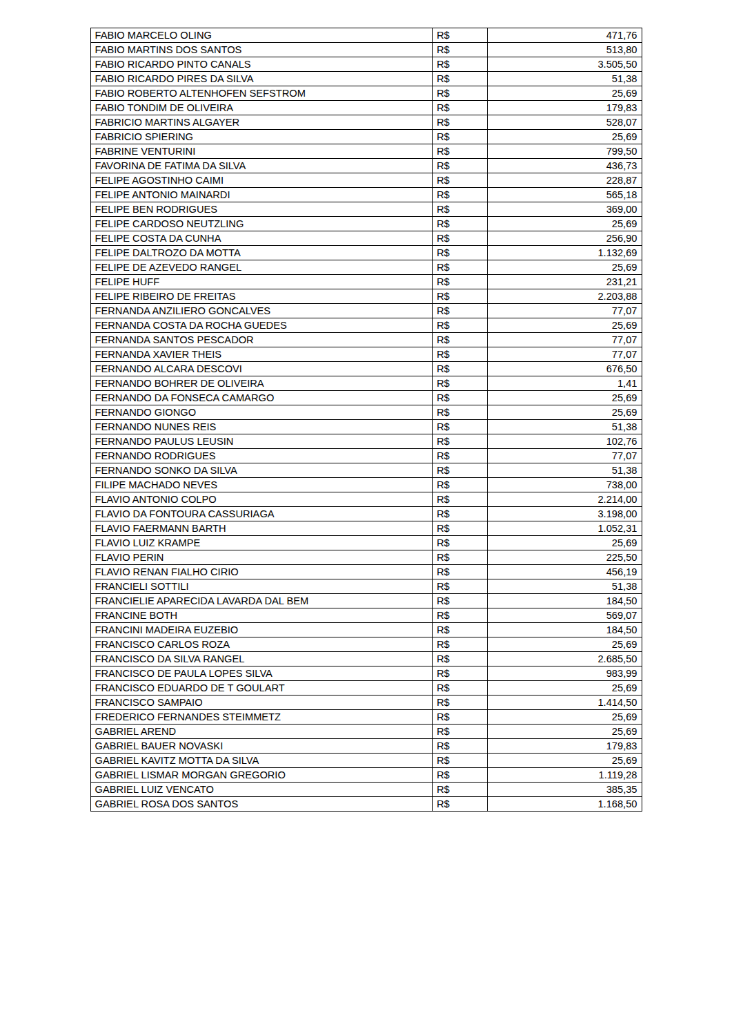| FABIO MARCELO OLING | R$ | 471,76 |
| FABIO MARTINS DOS SANTOS | R$ | 513,80 |
| FABIO RICARDO PINTO CANALS | R$ | 3.505,50 |
| FABIO RICARDO PIRES DA SILVA | R$ | 51,38 |
| FABIO ROBERTO ALTENHOFEN SEFSTROM | R$ | 25,69 |
| FABIO TONDIM DE OLIVEIRA | R$ | 179,83 |
| FABRICIO MARTINS ALGAYER | R$ | 528,07 |
| FABRICIO SPIERING | R$ | 25,69 |
| FABRINE VENTURINI | R$ | 799,50 |
| FAVORINA DE FATIMA DA SILVA | R$ | 436,73 |
| FELIPE AGOSTINHO CAIMI | R$ | 228,87 |
| FELIPE ANTONIO MAINARDI | R$ | 565,18 |
| FELIPE BEN RODRIGUES | R$ | 369,00 |
| FELIPE CARDOSO NEUTZLING | R$ | 25,69 |
| FELIPE COSTA DA CUNHA | R$ | 256,90 |
| FELIPE DALTROZO DA MOTTA | R$ | 1.132,69 |
| FELIPE DE AZEVEDO RANGEL | R$ | 25,69 |
| FELIPE HUFF | R$ | 231,21 |
| FELIPE RIBEIRO DE FREITAS | R$ | 2.203,88 |
| FERNANDA ANZILIERO GONCALVES | R$ | 77,07 |
| FERNANDA COSTA DA ROCHA GUEDES | R$ | 25,69 |
| FERNANDA SANTOS PESCADOR | R$ | 77,07 |
| FERNANDA XAVIER THEIS | R$ | 77,07 |
| FERNANDO ALCARA DESCOVI | R$ | 676,50 |
| FERNANDO BOHRER DE OLIVEIRA | R$ | 1,41 |
| FERNANDO DA FONSECA CAMARGO | R$ | 25,69 |
| FERNANDO GIONGO | R$ | 25,69 |
| FERNANDO NUNES REIS | R$ | 51,38 |
| FERNANDO PAULUS LEUSIN | R$ | 102,76 |
| FERNANDO RODRIGUES | R$ | 77,07 |
| FERNANDO SONKO DA SILVA | R$ | 51,38 |
| FILIPE MACHADO NEVES | R$ | 738,00 |
| FLAVIO ANTONIO COLPO | R$ | 2.214,00 |
| FLAVIO DA FONTOURA CASSURIAGA | R$ | 3.198,00 |
| FLAVIO FAERMANN BARTH | R$ | 1.052,31 |
| FLAVIO LUIZ KRAMPE | R$ | 25,69 |
| FLAVIO PERIN | R$ | 225,50 |
| FLAVIO RENAN FIALHO CIRIO | R$ | 456,19 |
| FRANCIELI SOTTILI | R$ | 51,38 |
| FRANCIELIE APARECIDA LAVARDA DAL BEM | R$ | 184,50 |
| FRANCINE BOTH | R$ | 569,07 |
| FRANCINI MADEIRA EUZEBIO | R$ | 184,50 |
| FRANCISCO CARLOS ROZA | R$ | 25,69 |
| FRANCISCO DA SILVA RANGEL | R$ | 2.685,50 |
| FRANCISCO DE PAULA LOPES SILVA | R$ | 983,99 |
| FRANCISCO EDUARDO DE T GOULART | R$ | 25,69 |
| FRANCISCO SAMPAIO | R$ | 1.414,50 |
| FREDERICO FERNANDES STEIMMETZ | R$ | 25,69 |
| GABRIEL AREND | R$ | 25,69 |
| GABRIEL BAUER NOVASKI | R$ | 179,83 |
| GABRIEL KAVITZ MOTTA DA SILVA | R$ | 25,69 |
| GABRIEL LISMAR MORGAN GREGORIO | R$ | 1.119,28 |
| GABRIEL LUIZ VENCATO | R$ | 385,35 |
| GABRIEL ROSA DOS SANTOS | R$ | 1.168,50 |